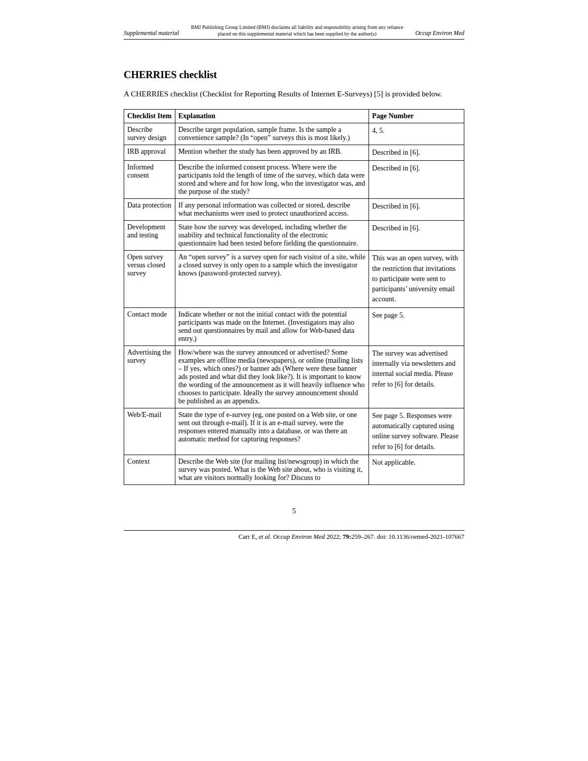Supplemental material
BMJ Publishing Group Limited (BMJ) disclaims all liability and responsibility arising from any reliance placed on this supplemental material which has been supplied by the author(s)
Occup Environ Med
CHERRIES checklist
A CHERRIES checklist (Checklist for Reporting Results of Internet E-Surveys) [5] is provided below.
| Checklist Item | Explanation | Page Number |
| --- | --- | --- |
| Describe survey design | Describe target population, sample frame. Is the sample a convenience sample? (In “open” surveys this is most likely.) | 4, 5. |
| IRB approval | Mention whether the study has been approved by an IRB. | Described in [6]. |
| Informed consent | Describe the informed consent process. Where were the participants told the length of time of the survey, which data were stored and where and for how long, who the investigator was, and the purpose of the study? | Described in [6]. |
| Data protection | If any personal information was collected or stored, describe what mechanisms were used to protect unauthorized access. | Described in [6]. |
| Development and testing | State how the survey was developed, including whether the usability and technical functionality of the electronic questionnaire had been tested before fielding the questionnaire. | Described in [6]. |
| Open survey versus closed survey | An “open survey” is a survey open for each visitor of a site, while a closed survey is only open to a sample which the investigator knows (password-protected survey). | This was an open survey, with the restriction that invitations to participate were sent to participants’ university email account. |
| Contact mode | Indicate whether or not the initial contact with the potential participants was made on the Internet. (Investigators may also send out questionnaires by mail and allow for Web-based data entry.) | See page 5. |
| Advertising the survey | How/where was the survey announced or advertised? Some examples are offline media (newspapers), or online (mailing lists – If yes, which ones?) or banner ads (Where were these banner ads posted and what did they look like?). It is important to know the wording of the announcement as it will heavily influence who chooses to participate. Ideally the survey announcement should be published as an appendix. | The survey was advertised internally via newsletters and internal social media. Please refer to [6] for details. |
| Web/E-mail | State the type of e-survey (eg, one posted on a Web site, or one sent out through e-mail). If it is an e-mail survey, were the responses entered manually into a database, or was there an automatic method for capturing responses? | See page 5. Responses were automatically captured using online survey software. Please refer to [6] for details. |
| Context | Describe the Web site (for mailing list/newsgroup) in which the survey was posted. What is the Web site about, who is visiting it, what are visitors normally looking for? Discuss to | Not applicable. |
5
Carr E, et al. Occup Environ Med 2022; 79: 259–267. doi: 10.1136/oemed-2021-107667